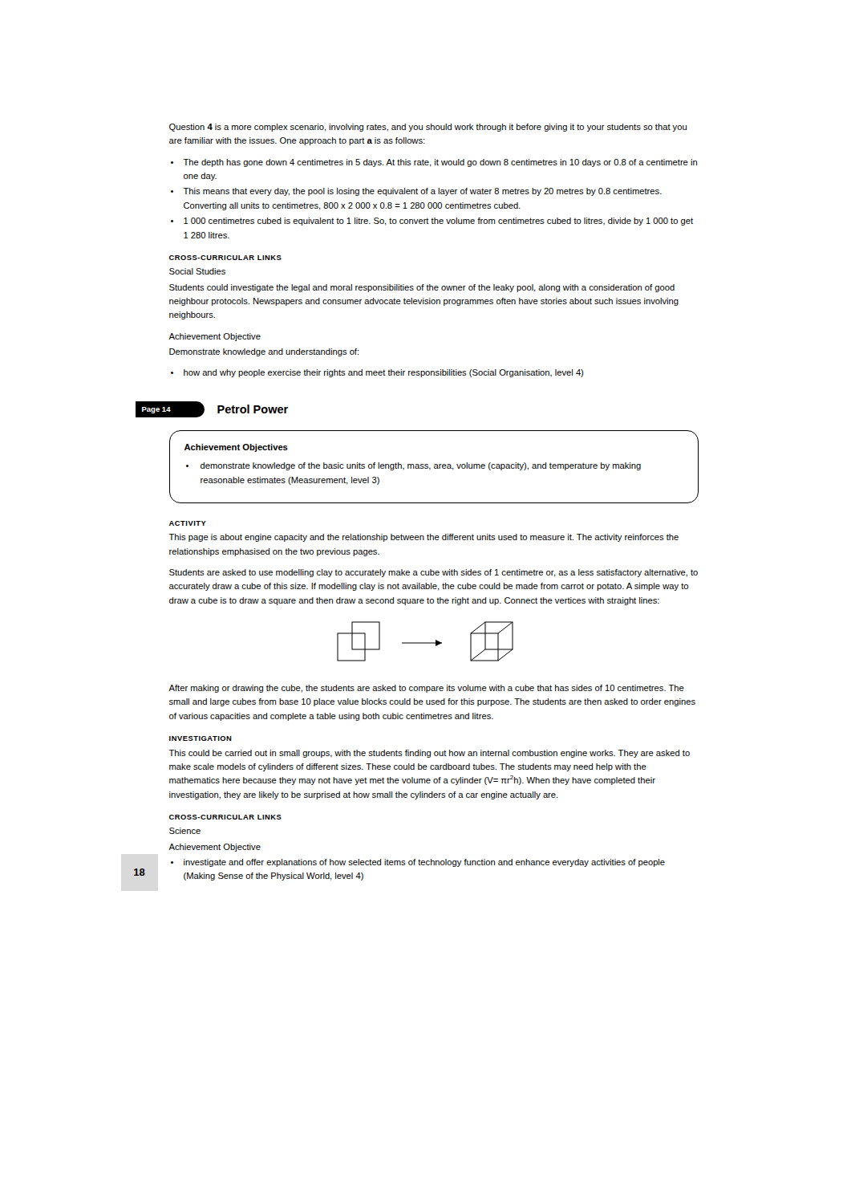Question 4 is a more complex scenario, involving rates, and you should work through it before giving it to your students so that you are familiar with the issues. One approach to part a is as follows:
The depth has gone down 4 centimetres in 5 days. At this rate, it would go down 8 centimetres in 10 days or 0.8 of a centimetre in one day.
This means that every day, the pool is losing the equivalent of a layer of water 8 metres by 20 metres by 0.8 centimetres. Converting all units to centimetres, 800 x 2 000 x 0.8 = 1 280 000 centimetres cubed.
1 000 centimetres cubed is equivalent to 1 litre. So, to convert the volume from centimetres cubed to litres, divide by 1 000 to get 1 280 litres.
Cross-curricular links
Social Studies
Students could investigate the legal and moral responsibilities of the owner of the leaky pool, along with a consideration of good neighbour protocols. Newspapers and consumer advocate television programmes often have stories about such issues involving neighbours.
Achievement Objective
Demonstrate knowledge and understandings of:
how and why people exercise their rights and meet their responsibilities (Social Organisation, level 4)
Page 14
Petrol Power
Achievement Objectives
demonstrate knowledge of the basic units of length, mass, area, volume (capacity), and temperature by making reasonable estimates (Measurement, level 3)
Activity
This page is about engine capacity and the relationship between the different units used to measure it. The activity reinforces the relationships emphasised on the two previous pages.
Students are asked to use modelling clay to accurately make a cube with sides of 1 centimetre or, as a less satisfactory alternative, to accurately draw a cube of this size. If modelling clay is not available, the cube could be made from carrot or potato. A simple way to draw a cube is to draw a square and then draw a second square to the right and up. Connect the vertices with straight lines:
After making or drawing the cube, the students are asked to compare its volume with a cube that has sides of 10 centimetres. The small and large cubes from base 10 place value blocks could be used for this purpose. The students are then asked to order engines of various capacities and complete a table using both cubic centimetres and litres.
Investigation
This could be carried out in small groups, with the students finding out how an internal combustion engine works. They are asked to make scale models of cylinders of different sizes. These could be cardboard tubes. The students may need help with the mathematics here because they may not have yet met the volume of a cylinder (V= πr2h). When they have completed their investigation, they are likely to be surprised at how small the cylinders of a car engine actually are.
Cross-curricular links
Science
Achievement Objective
investigate and offer explanations of how selected items of technology function and enhance everyday activities of people (Making Sense of the Physical World, level 4)
18